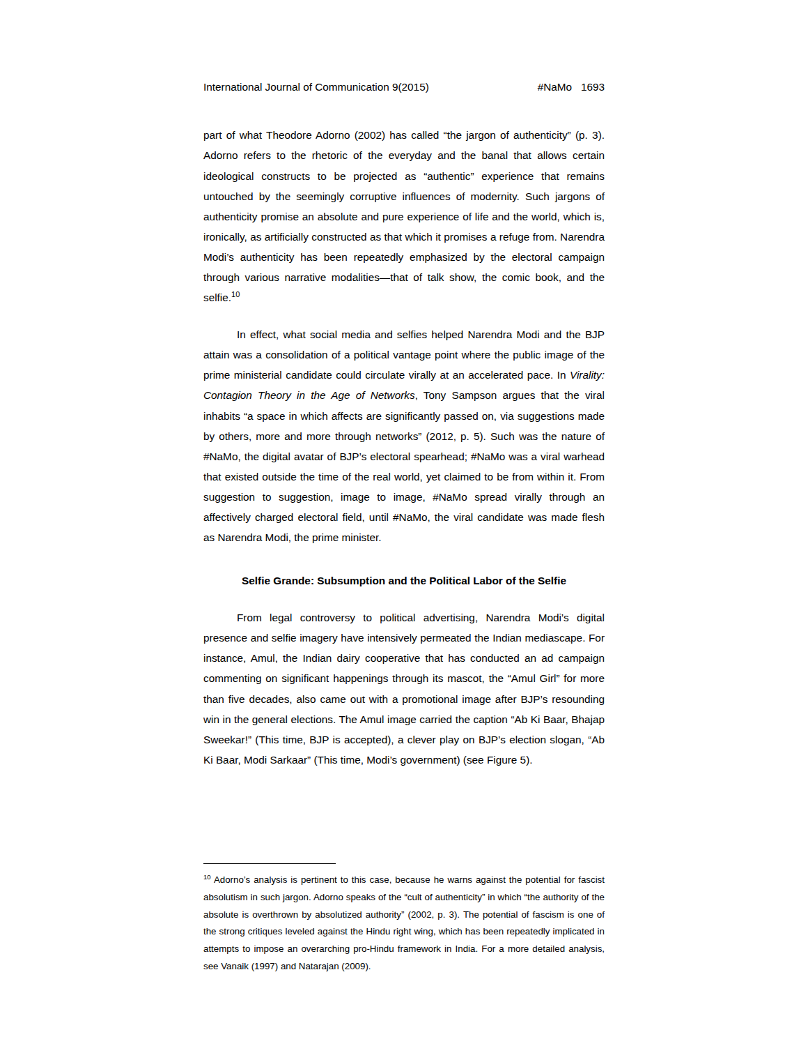International Journal of Communication 9(2015) #NaMo 1693
part of what Theodore Adorno (2002) has called “the jargon of authenticity” (p. 3). Adorno refers to the rhetoric of the everyday and the banal that allows certain ideological constructs to be projected as “authentic” experience that remains untouched by the seemingly corruptive influences of modernity. Such jargons of authenticity promise an absolute and pure experience of life and the world, which is, ironically, as artificially constructed as that which it promises a refuge from. Narendra Modi’s authenticity has been repeatedly emphasized by the electoral campaign through various narrative modalities—that of talk show, the comic book, and the selfie.10
In effect, what social media and selfies helped Narendra Modi and the BJP attain was a consolidation of a political vantage point where the public image of the prime ministerial candidate could circulate virally at an accelerated pace. In Virality: Contagion Theory in the Age of Networks, Tony Sampson argues that the viral inhabits “a space in which affects are significantly passed on, via suggestions made by others, more and more through networks” (2012, p. 5). Such was the nature of #NaMo, the digital avatar of BJP’s electoral spearhead; #NaMo was a viral warhead that existed outside the time of the real world, yet claimed to be from within it. From suggestion to suggestion, image to image, #NaMo spread virally through an affectively charged electoral field, until #NaMo, the viral candidate was made flesh as Narendra Modi, the prime minister.
Selfie Grande: Subsumption and the Political Labor of the Selfie
From legal controversy to political advertising, Narendra Modi’s digital presence and selfie imagery have intensively permeated the Indian mediascape. For instance, Amul, the Indian dairy cooperative that has conducted an ad campaign commenting on significant happenings through its mascot, the “Amul Girl” for more than five decades, also came out with a promotional image after BJP’s resounding win in the general elections. The Amul image carried the caption “Ab Ki Baar, Bhajap Sweekar!” (This time, BJP is accepted), a clever play on BJP’s election slogan, “Ab Ki Baar, Modi Sarkaar” (This time, Modi’s government) (see Figure 5).
10 Adorno’s analysis is pertinent to this case, because he warns against the potential for fascist absolutism in such jargon. Adorno speaks of the “cult of authenticity” in which “the authority of the absolute is overthrown by absolutized authority” (2002, p. 3). The potential of fascism is one of the strong critiques leveled against the Hindu right wing, which has been repeatedly implicated in attempts to impose an overarching pro-Hindu framework in India. For a more detailed analysis, see Vanaik (1997) and Natarajan (2009).